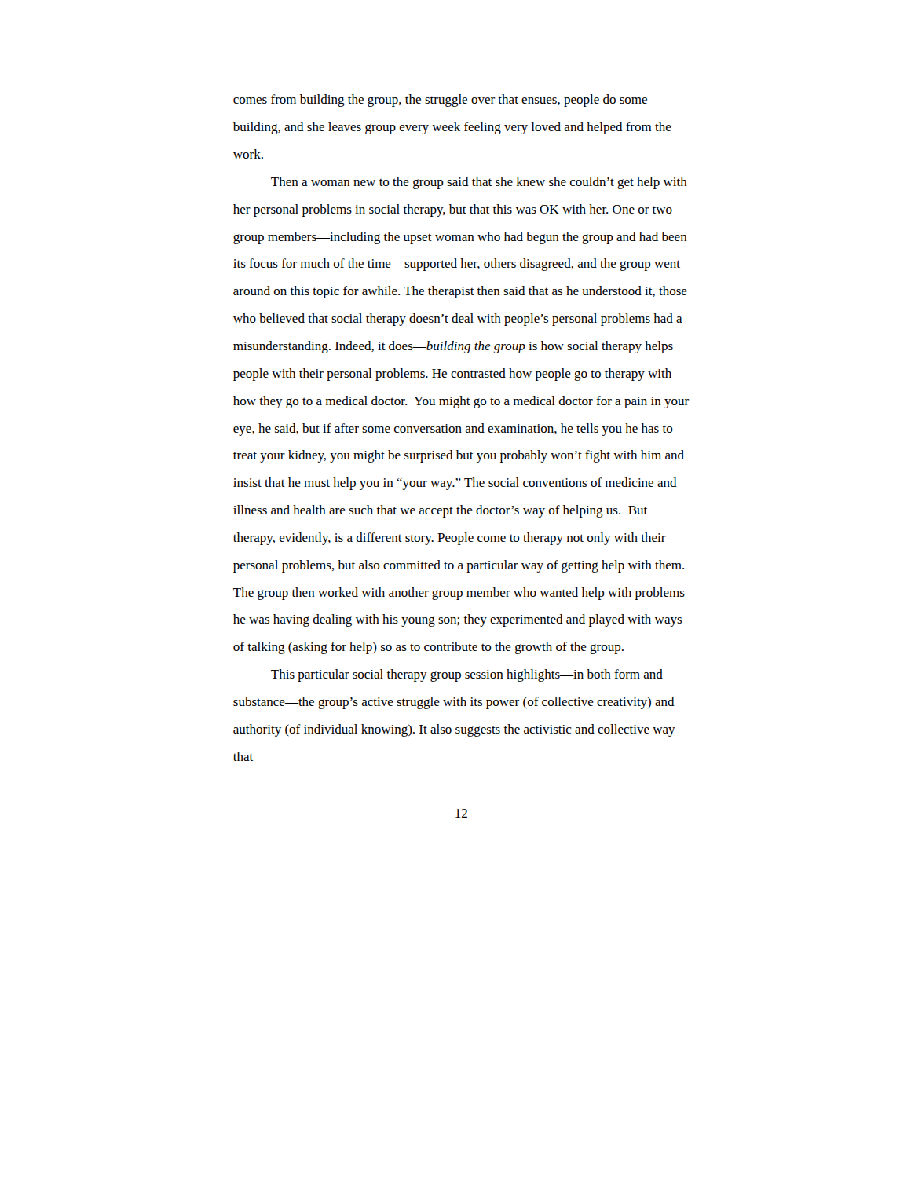comes from building the group, the struggle over that ensues, people do some building, and she leaves group every week feeling very loved and helped from the work.
Then a woman new to the group said that she knew she couldn’t get help with her personal problems in social therapy, but that this was OK with her. One or two group members—including the upset woman who had begun the group and had been its focus for much of the time—supported her, others disagreed, and the group went around on this topic for awhile. The therapist then said that as he understood it, those who believed that social therapy doesn’t deal with people’s personal problems had a misunderstanding. Indeed, it does—building the group is how social therapy helps people with their personal problems. He contrasted how people go to therapy with how they go to a medical doctor. You might go to a medical doctor for a pain in your eye, he said, but if after some conversation and examination, he tells you he has to treat your kidney, you might be surprised but you probably won’t fight with him and insist that he must help you in “your way.” The social conventions of medicine and illness and health are such that we accept the doctor’s way of helping us. But therapy, evidently, is a different story. People come to therapy not only with their personal problems, but also committed to a particular way of getting help with them. The group then worked with another group member who wanted help with problems he was having dealing with his young son; they experimented and played with ways of talking (asking for help) so as to contribute to the growth of the group.
This particular social therapy group session highlights—in both form and substance—the group’s active struggle with its power (of collective creativity) and authority (of individual knowing). It also suggests the activistic and collective way that
12